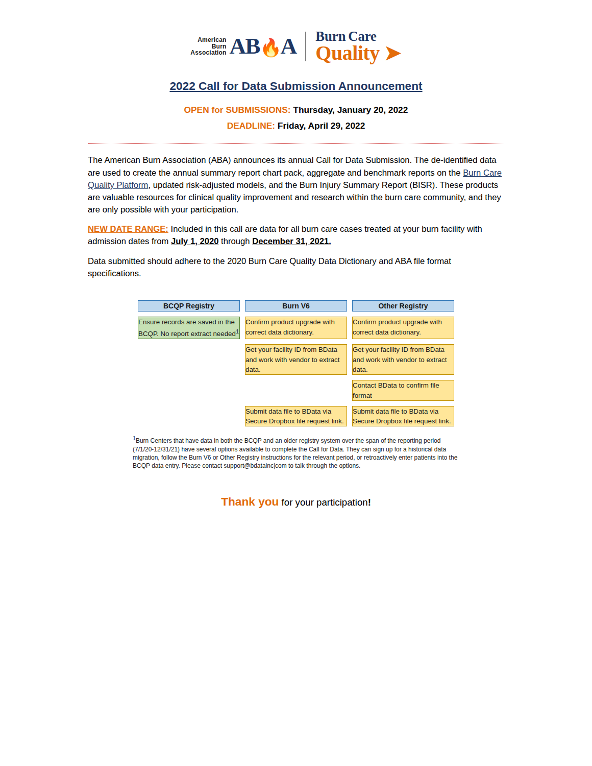American
Burn
Association
AB🔥A
Burn Care
Quality ➤
2022 Call for Data Submission Announcement
OPEN for SUBMISSIONS: Thursday, January 20, 2022
DEADLINE: Friday, April 29, 2022
The American Burn Association (ABA) announces its annual Call for Data Submission. The de-identified data are used to create the annual summary report chart pack, aggregate and benchmark reports on the Burn Care Quality Platform, updated risk-adjusted models, and the Burn Injury Summary Report (BISR). These products are valuable resources for clinical quality improvement and research within the burn care community, and they are only possible with your participation.
NEW DATE RANGE: Included in this call are data for all burn care cases treated at your burn facility with admission dates from July 1, 2020 through December 31, 2021.
Data submitted should adhere to the 2020 Burn Care Quality Data Dictionary and ABA file format specifications.
| BCQP Registry | Burn V6 | Other Registry |
| Ensure records are saved in the BCQP. No report extract needed 1 | Confirm product upgrade with correct data dictionary. | Confirm product upgrade with correct data dictionary. |
| | Get your facility ID from BData and work with vendor to extract data. | Get your facility ID from BData and work with vendor to extract data. |
| | | Contact BData to confirm file format |
| | Submit data file to BData via Secure Dropbox file request link. | Submit data file to BData via Secure Dropbox file request link. |
1Burn Centers that have data in both the BCQP and an older registry system over the span of the reporting period (7/1/20-12/31/21) have several options available to complete the Call for Data. They can sign up for a historical data migration, follow the Burn V6 or Other Registry instructions for the relevant period, or retroactively enter patients into the BCQP data entry. Please contact support@bdatainc|com to talk through the options.
Thank you for your participation!